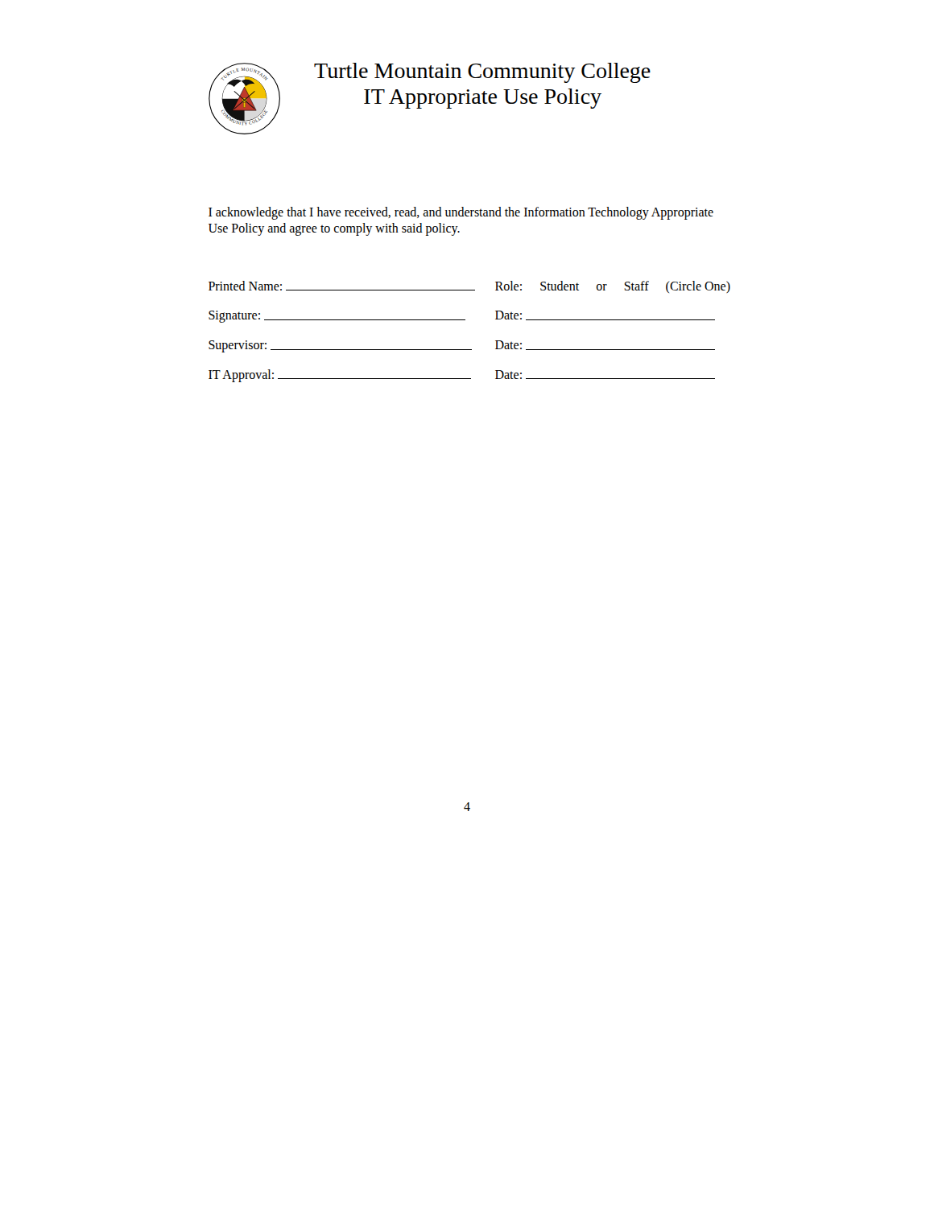TURTLE MOUNTAIN COMMUNITY COLLEGE
Turtle Mountain Community College
IT Appropriate Use Policy
I acknowledge that I have received, read, and understand the Information Technology Appropriate Use Policy and agree to comply with said policy.
| Printed Name: | Role: Student or Staff (Circle One) |
| Signature: | Date: |
| Supervisor: | Date: |
| IT Approval: | Date: |
4